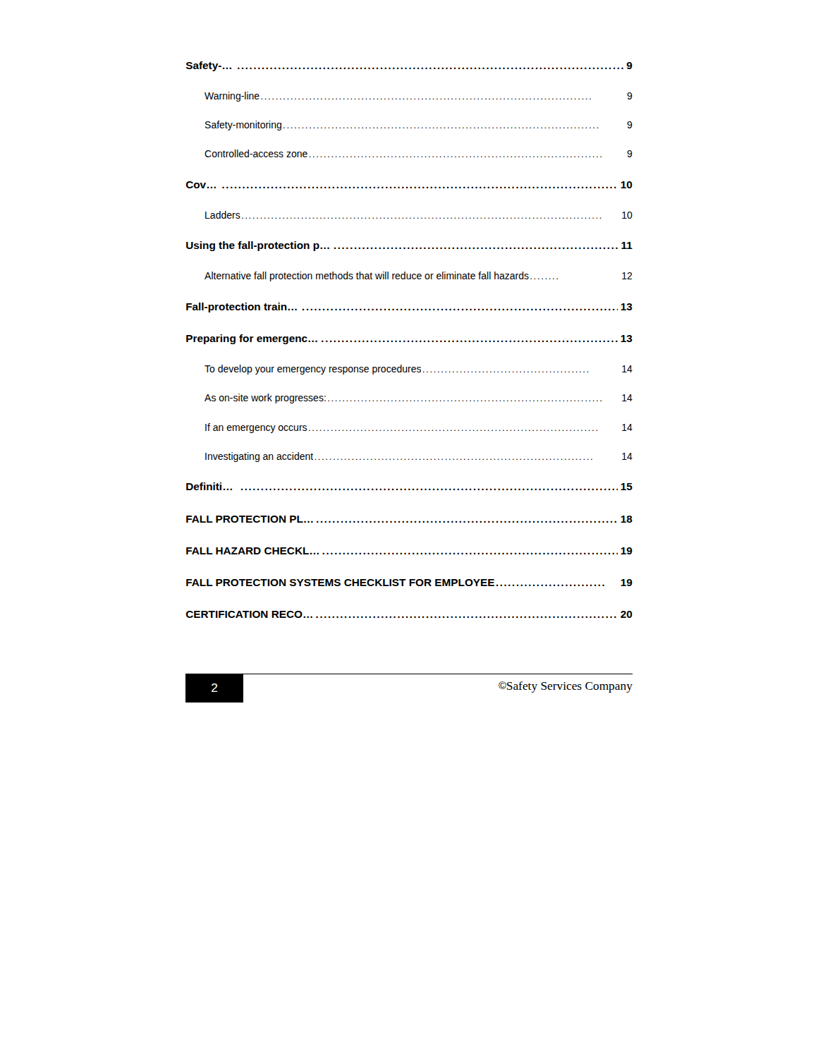Safety-net .................................................................................................. 9
Warning-line ......................................................................................... 9
Safety-monitoring ..................................................................................... 9
Controlled-access zone ............................................................................... 9
Covers ..................................................................................................... 10
Ladders ................................................................................................. 10
Using the fall-protection plan ....................................................................... 11
Alternative fall protection methods that will reduce or eliminate fall hazards ........ 12
Fall-protection training ............................................................................... 13
Preparing for emergencies .......................................................................... 13
To develop your emergency response procedures ............................................. 14
As on-site work progresses: .......................................................................... 14
If an emergency occurs .............................................................................. 14
Investigating an accident ........................................................................... 14
Definitions ................................................................................................ 15
FALL PROTECTION PLAN ............................................................................ 18
FALL HAZARD CHECKLIST ........................................................................... 19
FALL PROTECTION SYSTEMS CHECKLIST FOR EMPLOYEE ........................... 19
CERTIFICATION RECORD ............................................................................ 20
2
©Safety Services Company